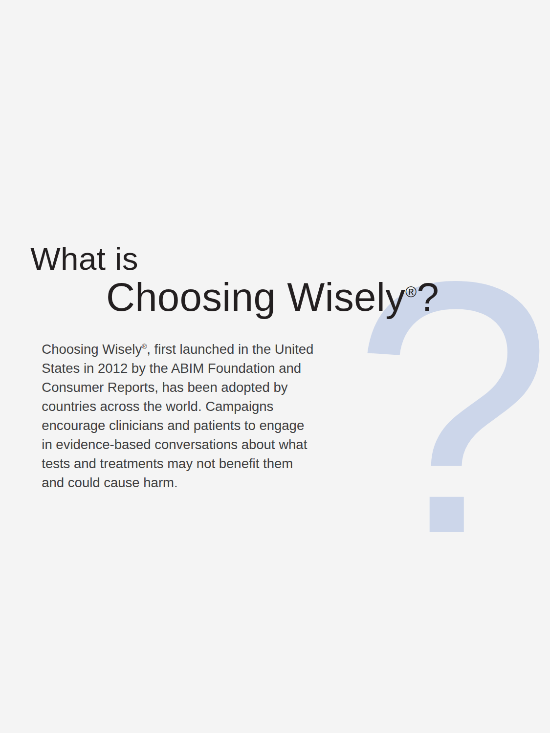?
What is Choosing Wisely®?
Choosing Wisely®, first launched in the United States in 2012 by the ABIM Foundation and Consumer Reports, has been adopted by countries across the world. Campaigns encourage clinicians and patients to engage in evidence-based conversations about what tests and treatments may not benefit them and could cause harm.